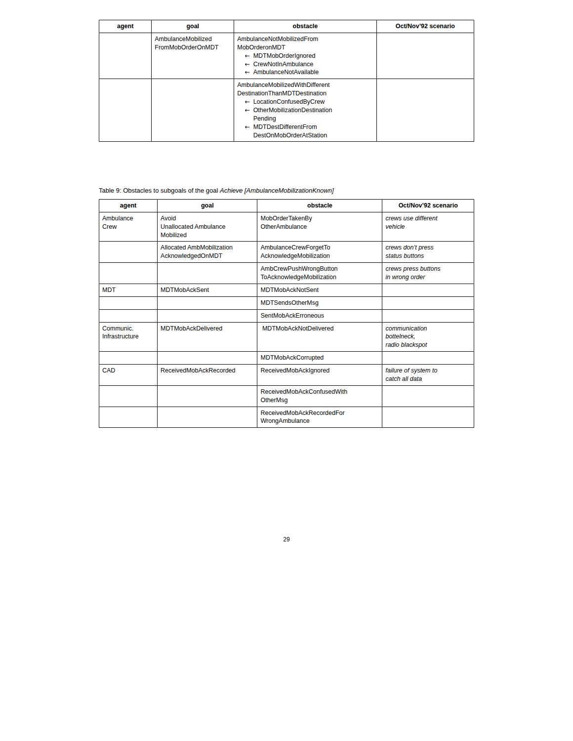| agent | goal | obstacle | Oct/Nov’92 scenario |
| --- | --- | --- | --- |
| | AmbulanceMobilized FromMobOrderOnMDT | AmbulanceNotMobilizedFrom MobOrderonMDT ← MDTMobOrderIgnored ← CrewNotInAmbulance ← AmbulanceNotAvailable | |
| | | AmbulanceMobilizedWithDifferent DestinationThanMDTDestination ← LocationConfusedByCrew ← OtherMobilizationDestination Pending ← MDTDestDifferentFrom DestOnMobOrderAtStation | |
Table 9: Obstacles to subgoals of the goal Achieve [AmbulanceMobilizationKnown]
| agent | goal | obstacle | Oct/Nov’92 scenario |
| --- | --- | --- | --- |
| Ambulance Crew | Avoid Unallocated Ambulance Mobilized | MobOrderTakenBy OtherAmbulance | crews use different vehicle |
| | Allocated AmbMobilization AcknowledgedOnMDT | AmbulanceCrewForgetTo AcknowledgeMobilization | crews don’t press status buttons |
| | | AmbCrewPushWrongButton ToAcknowledgeMobilization | crews press buttons in wrong order |
| MDT | MDTMobAckSent | MDTMobAckNotSent | |
| | | MDTSendsOtherMsg | |
| | | SentMobAckErroneous | |
| Communic. Infrastructure | MDTMobAckDelivered | MDTMobAckNotDelivered | communication bottelneck, radio blackspot |
| | | MDTMobAckCorrupted | |
| CAD | ReceivedMobAckRecorded | ReceivedMobAckIgnored | failure of system to catch all data |
| | | ReceivedMobAckConfusedWith OtherMsg | |
| | | ReceivedMobAckRecordedFor WrongAmbulance | |
29